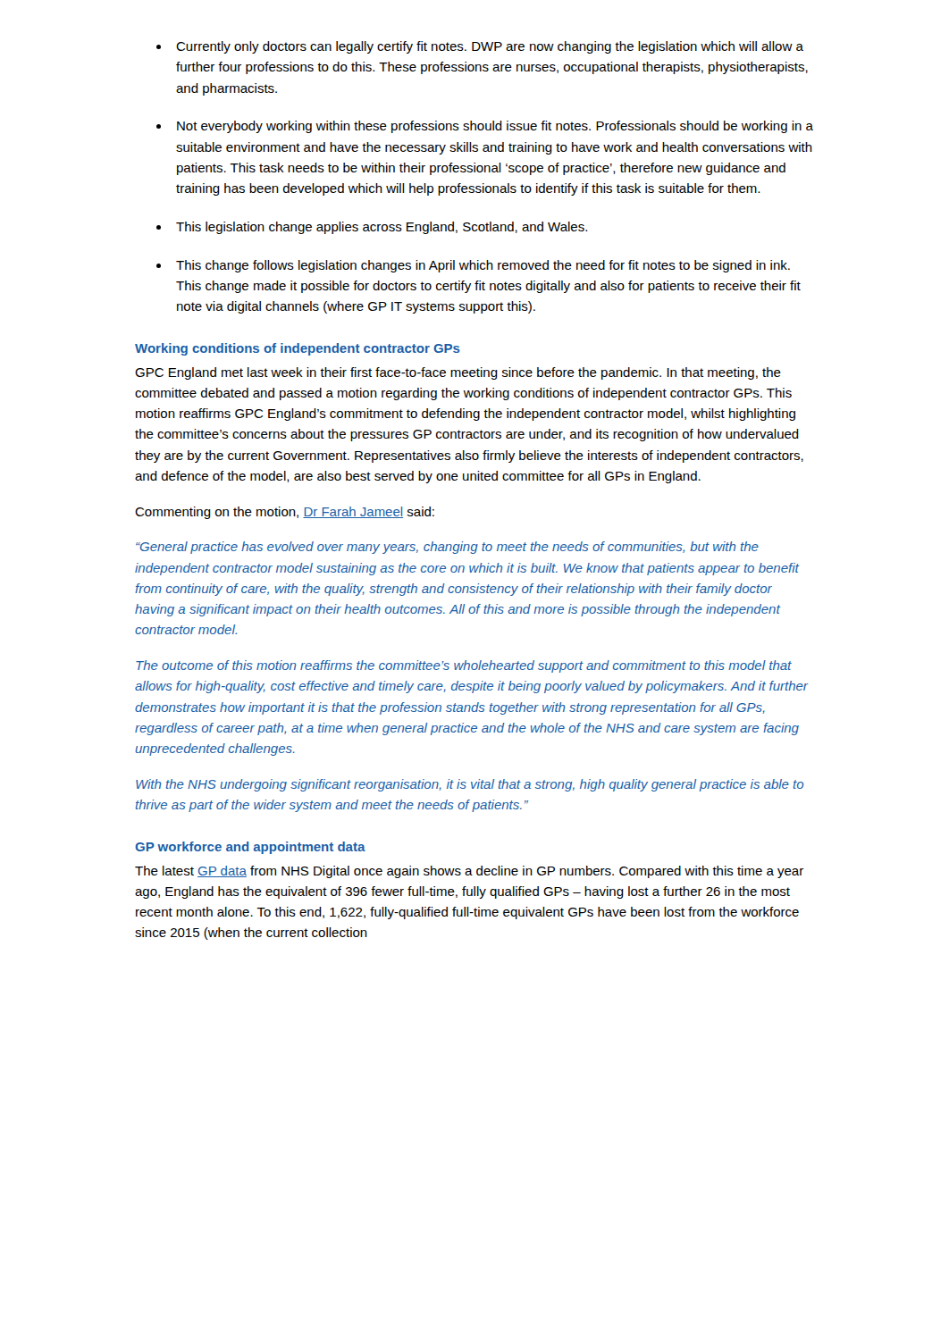Currently only doctors can legally certify fit notes. DWP are now changing the legislation which will allow a further four professions to do this. These professions are nurses, occupational therapists, physiotherapists, and pharmacists.
Not everybody working within these professions should issue fit notes. Professionals should be working in a suitable environment and have the necessary skills and training to have work and health conversations with patients. This task needs to be within their professional ‘scope of practice’, therefore new guidance and training has been developed which will help professionals to identify if this task is suitable for them.
This legislation change applies across England, Scotland, and Wales.
This change follows legislation changes in April which removed the need for fit notes to be signed in ink. This change made it possible for doctors to certify fit notes digitally and also for patients to receive their fit note via digital channels (where GP IT systems support this).
Working conditions of independent contractor GPs
GPC England met last week in their first face-to-face meeting since before the pandemic. In that meeting, the committee debated and passed a motion regarding the working conditions of independent contractor GPs. This motion reaffirms GPC England’s commitment to defending the independent contractor model, whilst highlighting the committee’s concerns about the pressures GP contractors are under, and its recognition of how undervalued they are by the current Government. Representatives also firmly believe the interests of independent contractors, and defence of the model, are also best served by one united committee for all GPs in England.
Commenting on the motion, Dr Farah Jameel said:
“General practice has evolved over many years, changing to meet the needs of communities, but with the independent contractor model sustaining as the core on which it is built. We know that patients appear to benefit from continuity of care, with the quality, strength and consistency of their relationship with their family doctor having a significant impact on their health outcomes. All of this and more is possible through the independent contractor model.
The outcome of this motion reaffirms the committee’s wholehearted support and commitment to this model that allows for high-quality, cost effective and timely care, despite it being poorly valued by policymakers. And it further demonstrates how important it is that the profession stands together with strong representation for all GPs, regardless of career path, at a time when general practice and the whole of the NHS and care system are facing unprecedented challenges.
With the NHS undergoing significant reorganisation, it is vital that a strong, high quality general practice is able to thrive as part of the wider system and meet the needs of patients.”
GP workforce and appointment data
The latest GP data from NHS Digital once again shows a decline in GP numbers. Compared with this time a year ago, England has the equivalent of 396 fewer full-time, fully qualified GPs – having lost a further 26 in the most recent month alone. To this end, 1,622, fully-qualified full-time equivalent GPs have been lost from the workforce since 2015 (when the current collection